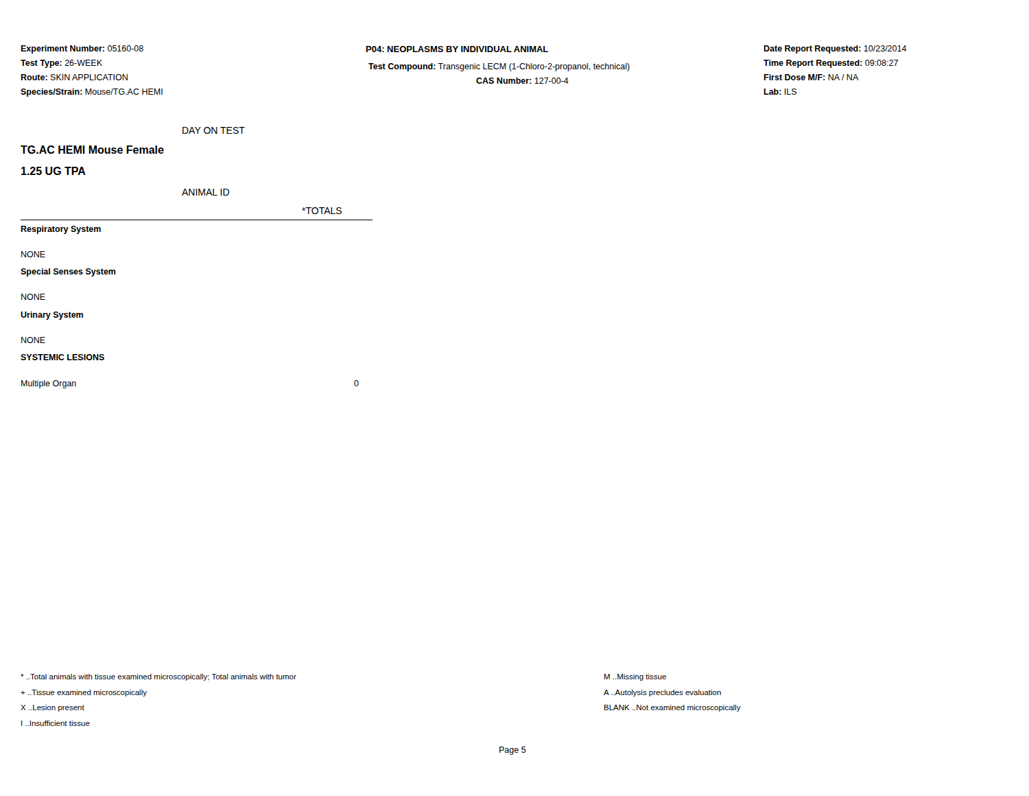Experiment Number: 05160-08
Test Type: 26-WEEK
Route: SKIN APPLICATION
Species/Strain: Mouse/TG.AC HEMI
P04: NEOPLASMS BY INDIVIDUAL ANIMAL
Test Compound: Transgenic LECM (1-Chloro-2-propanol, technical)
CAS Number: 127-00-4
Date Report Requested: 10/23/2014
Time Report Requested: 09:08:27
First Dose M/F: NA / NA
Lab: ILS
DAY ON TEST
TG.AC HEMI Mouse Female
1.25 UG TPA
ANIMAL ID
*TOTALS
Respiratory System
NONE
Special Senses System
NONE
Urinary System
NONE
SYSTEMIC LESIONS
Multiple Organ
0
* ..Total animals with tissue examined microscopically; Total animals with tumor
+ ..Tissue examined microscopically
X ..Lesion present
I ..Insufficient tissue
M ..Missing tissue
A ..Autolysis precludes evaluation
BLANK ..Not examined microscopically
Page 5